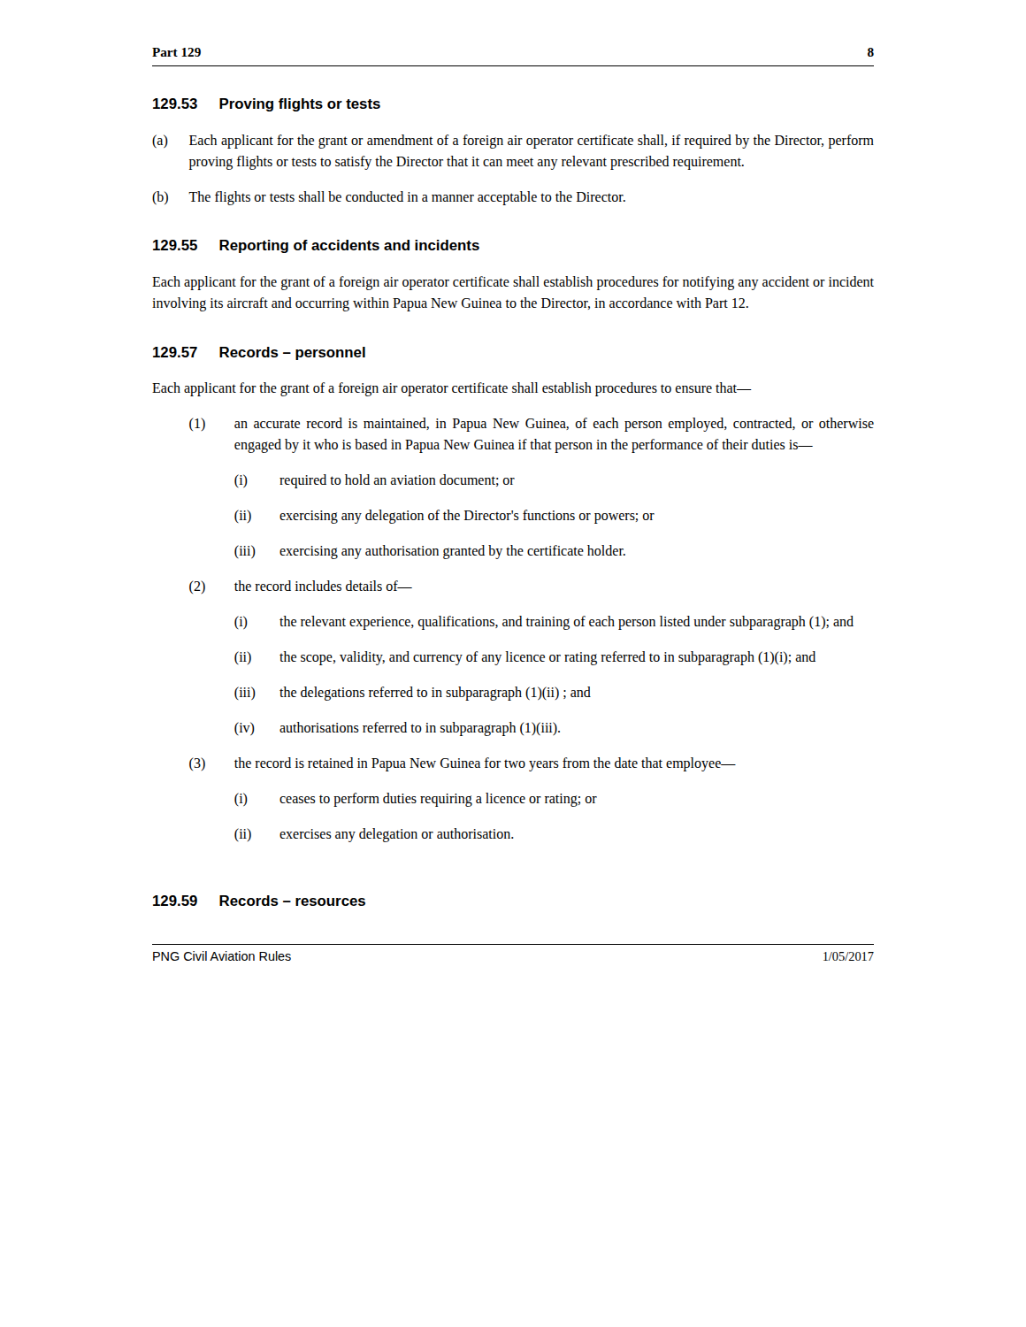Part 129 8
129.53 Proving flights or tests
(a) Each applicant for the grant or amendment of a foreign air operator certificate shall, if required by the Director, perform proving flights or tests to satisfy the Director that it can meet any relevant prescribed requirement.
(b) The flights or tests shall be conducted in a manner acceptable to the Director.
129.55 Reporting of accidents and incidents
Each applicant for the grant of a foreign air operator certificate shall establish procedures for notifying any accident or incident involving its aircraft and occurring within Papua New Guinea to the Director, in accordance with Part 12.
129.57 Records – personnel
Each applicant for the grant of a foreign air operator certificate shall establish procedures to ensure that—
(1) an accurate record is maintained, in Papua New Guinea, of each person employed, contracted, or otherwise engaged by it who is based in Papua New Guinea if that person in the performance of their duties is—
(i) required to hold an aviation document; or
(ii) exercising any delegation of the Director's functions or powers; or
(iii) exercising any authorisation granted by the certificate holder.
(2) the record includes details of—
(i) the relevant experience, qualifications, and training of each person listed under subparagraph (1); and
(ii) the scope, validity, and currency of any licence or rating referred to in subparagraph (1)(i); and
(iii) the delegations referred to in subparagraph (1)(ii) ; and
(iv) authorisations referred to in subparagraph (1)(iii).
(3) the record is retained in Papua New Guinea for two years from the date that employee—
(i) ceases to perform duties requiring a licence or rating; or
(ii) exercises any delegation or authorisation.
129.59 Records – resources
PNG Civil Aviation Rules 1/05/2017